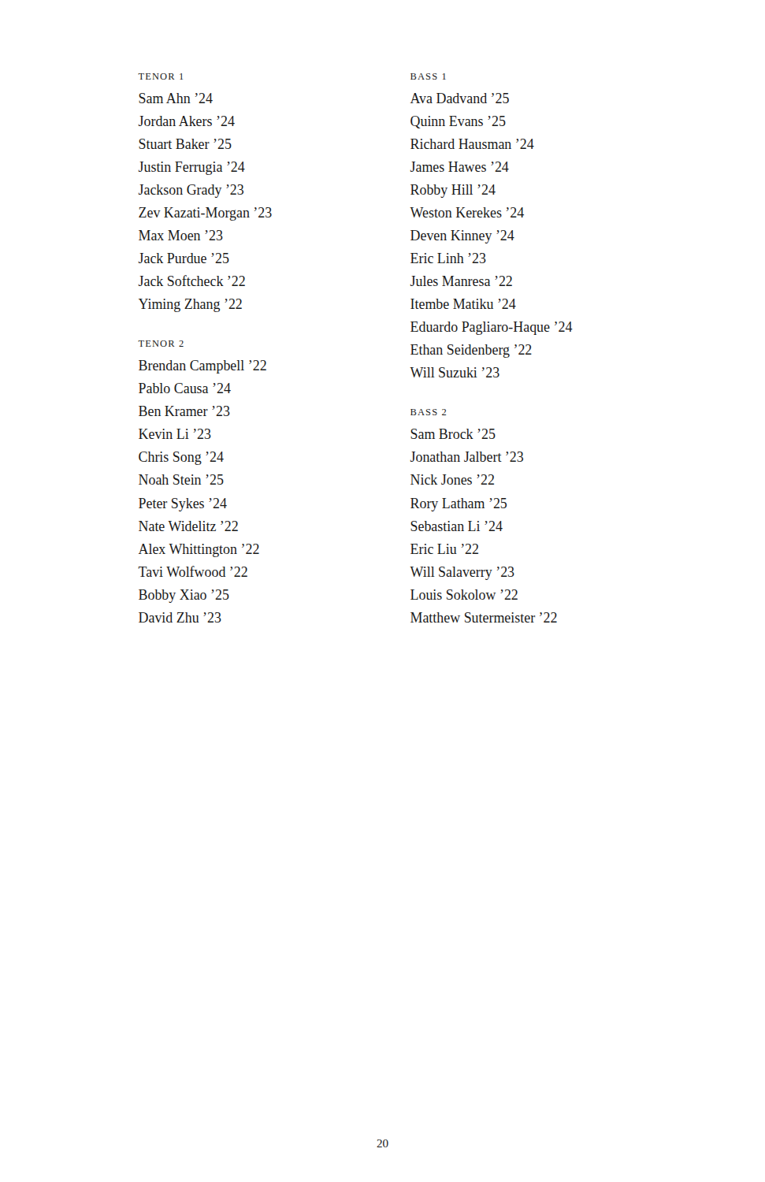Tenor 1
Sam Ahn ’24
Jordan Akers ’24
Stuart Baker ’25
Justin Ferrugia ’24
Jackson Grady ’23
Zev Kazati-Morgan ’23
Max Moen ’23
Jack Purdue ’25
Jack Softcheck ’22
Yiming Zhang ’22
Tenor 2
Brendan Campbell ’22
Pablo Causa ’24
Ben Kramer ’23
Kevin Li ’23
Chris Song ’24
Noah Stein ’25
Peter Sykes ’24
Nate Widelitz ’22
Alex Whittington ’22
Tavi Wolfwood ’22
Bobby Xiao ’25
David Zhu ’23
Bass 1
Ava Dadvand ’25
Quinn Evans ’25
Richard Hausman ’24
James Hawes ’24
Robby Hill ’24
Weston Kerekes ’24
Deven Kinney ’24
Eric Linh ’23
Jules Manresa ’22
Itembe Matiku ’24
Eduardo Pagliaro-Haque ’24
Ethan Seidenberg ’22
Will Suzuki ’23
Bass 2
Sam Brock ’25
Jonathan Jalbert ’23
Nick Jones ’22
Rory Latham ’25
Sebastian Li ’24
Eric Liu ’22
Will Salaverry ’23
Louis Sokolow ’22
Matthew Sutermeister ’22
20